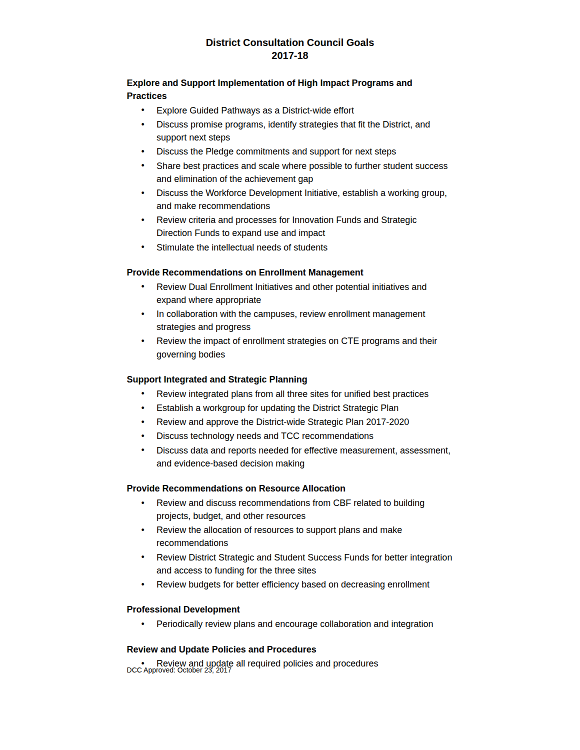District Consultation Council Goals
2017-18
Explore and Support Implementation of High Impact Programs and Practices
Explore Guided Pathways as a District-wide effort
Discuss promise programs, identify strategies that fit the District, and support next steps
Discuss the Pledge commitments and support for next steps
Share best practices and scale where possible to further student success and elimination of the achievement gap
Discuss the Workforce Development Initiative, establish a working group, and make recommendations
Review criteria and processes for Innovation Funds and Strategic Direction Funds to expand use and impact
Stimulate the intellectual needs of students
Provide Recommendations on Enrollment Management
Review Dual Enrollment Initiatives and other potential initiatives and expand where appropriate
In collaboration with the campuses, review enrollment management strategies and progress
Review the impact of enrollment strategies on CTE programs and their governing bodies
Support Integrated and Strategic Planning
Review integrated plans from all three sites for unified best practices
Establish a workgroup for updating the District Strategic Plan
Review and approve the District-wide Strategic Plan 2017-2020
Discuss technology needs and TCC recommendations
Discuss data and reports needed for effective measurement, assessment, and evidence-based decision making
Provide Recommendations on Resource Allocation
Review and discuss recommendations from CBF related to building projects, budget, and other resources
Review the allocation of resources to support plans and make recommendations
Review District Strategic and Student Success Funds for better integration and access to funding for the three sites
Review budgets for better efficiency based on decreasing enrollment
Professional Development
Periodically review plans and encourage collaboration and integration
Review and Update Policies and Procedures
Review and update all required policies and procedures
DCC Approved: October 23, 2017